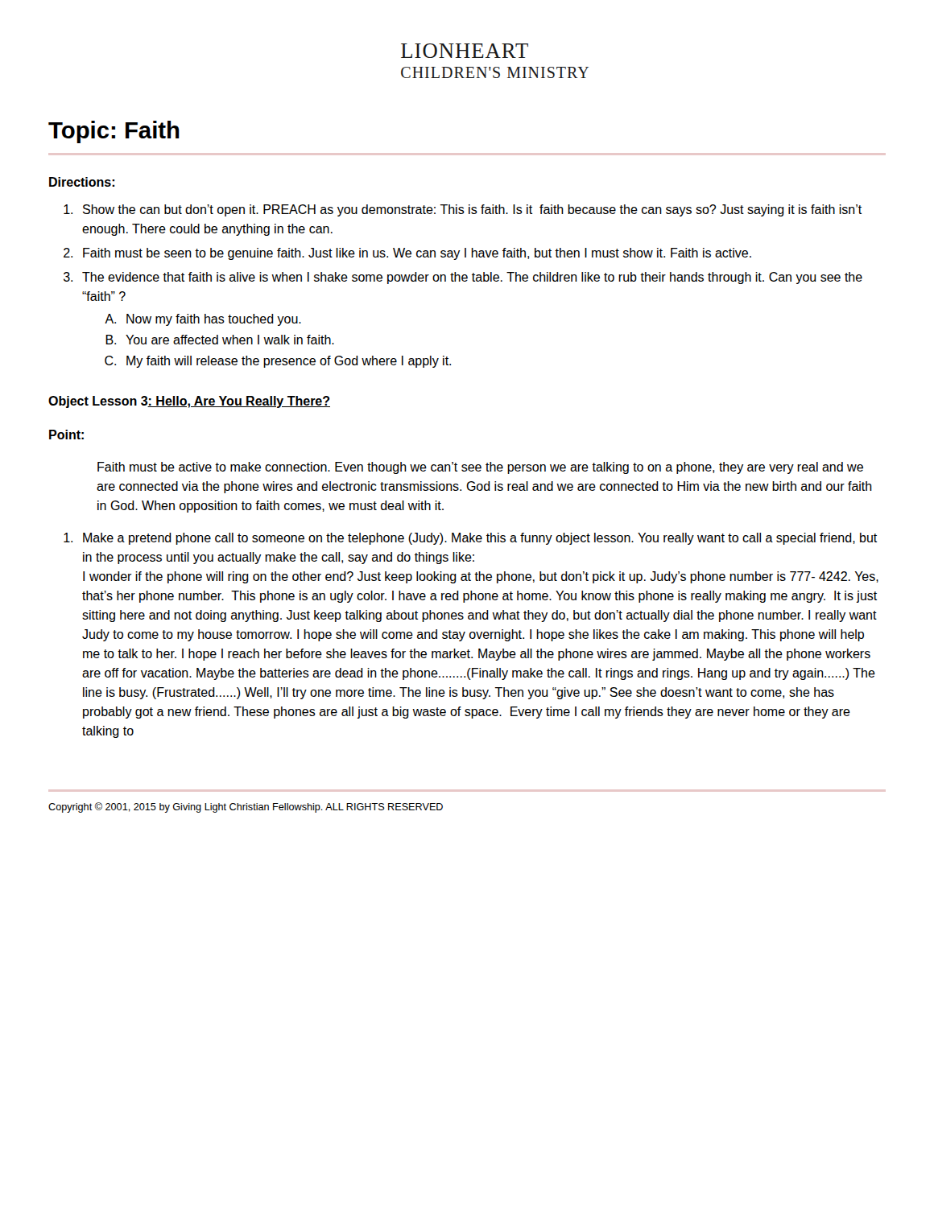LIONHEART
CHILDREN'S MINISTRY
Topic: Faith
Directions:
Show the can but don’t open it. PREACH as you demonstrate: This is faith. Is it faith because the can says so? Just saying it is faith isn’t enough. There could be anything in the can.
Faith must be seen to be genuine faith. Just like in us. We can say I have faith, but then I must show it. Faith is active.
The evidence that faith is alive is when I shake some powder on the table. The children like to rub their hands through it. Can you see the “faith” ?
Now my faith has touched you.
You are affected when I walk in faith.
My faith will release the presence of God where I apply it.
Object Lesson 3: Hello, Are You Really There?
Point:
Faith must be active to make connection. Even though we can’t see the person we are talking to on a phone, they are very real and we are connected via the phone wires and electronic transmissions. God is real and we are connected to Him via the new birth and our faith in God. When opposition to faith comes, we must deal with it.
Make a pretend phone call to someone on the telephone (Judy). Make this a funny object lesson. You really want to call a special friend, but in the process until you actually make the call, say and do things like:
I wonder if the phone will ring on the other end? Just keep looking at the phone, but don’t pick it up. Judy’s phone number is 777- 4242. Yes, that’s her phone number. This phone is an ugly color. I have a red phone at home. You know this phone is really making me angry. It is just sitting here and not doing anything. Just keep talking about phones and what they do, but don’t actually dial the phone number. I really want Judy to come to my house tomorrow. I hope she will come and stay overnight. I hope she likes the cake I am making. This phone will help me to talk to her. I hope I reach her before she leaves for the market. Maybe all the phone wires are jammed. Maybe all the phone workers are off for vacation. Maybe the batteries are dead in the phone........(Finally make the call. It rings and rings. Hang up and try again......) The line is busy. (Frustrated......) Well, I’ll try one more time. The line is busy. Then you “give up.” See she doesn’t want to come, she has probably got a new friend. These phones are all just a big waste of space. Every time I call my friends they are never home or they are talking to
Copyright © 2001, 2015 by Giving Light Christian Fellowship. ALL RIGHTS RESERVED